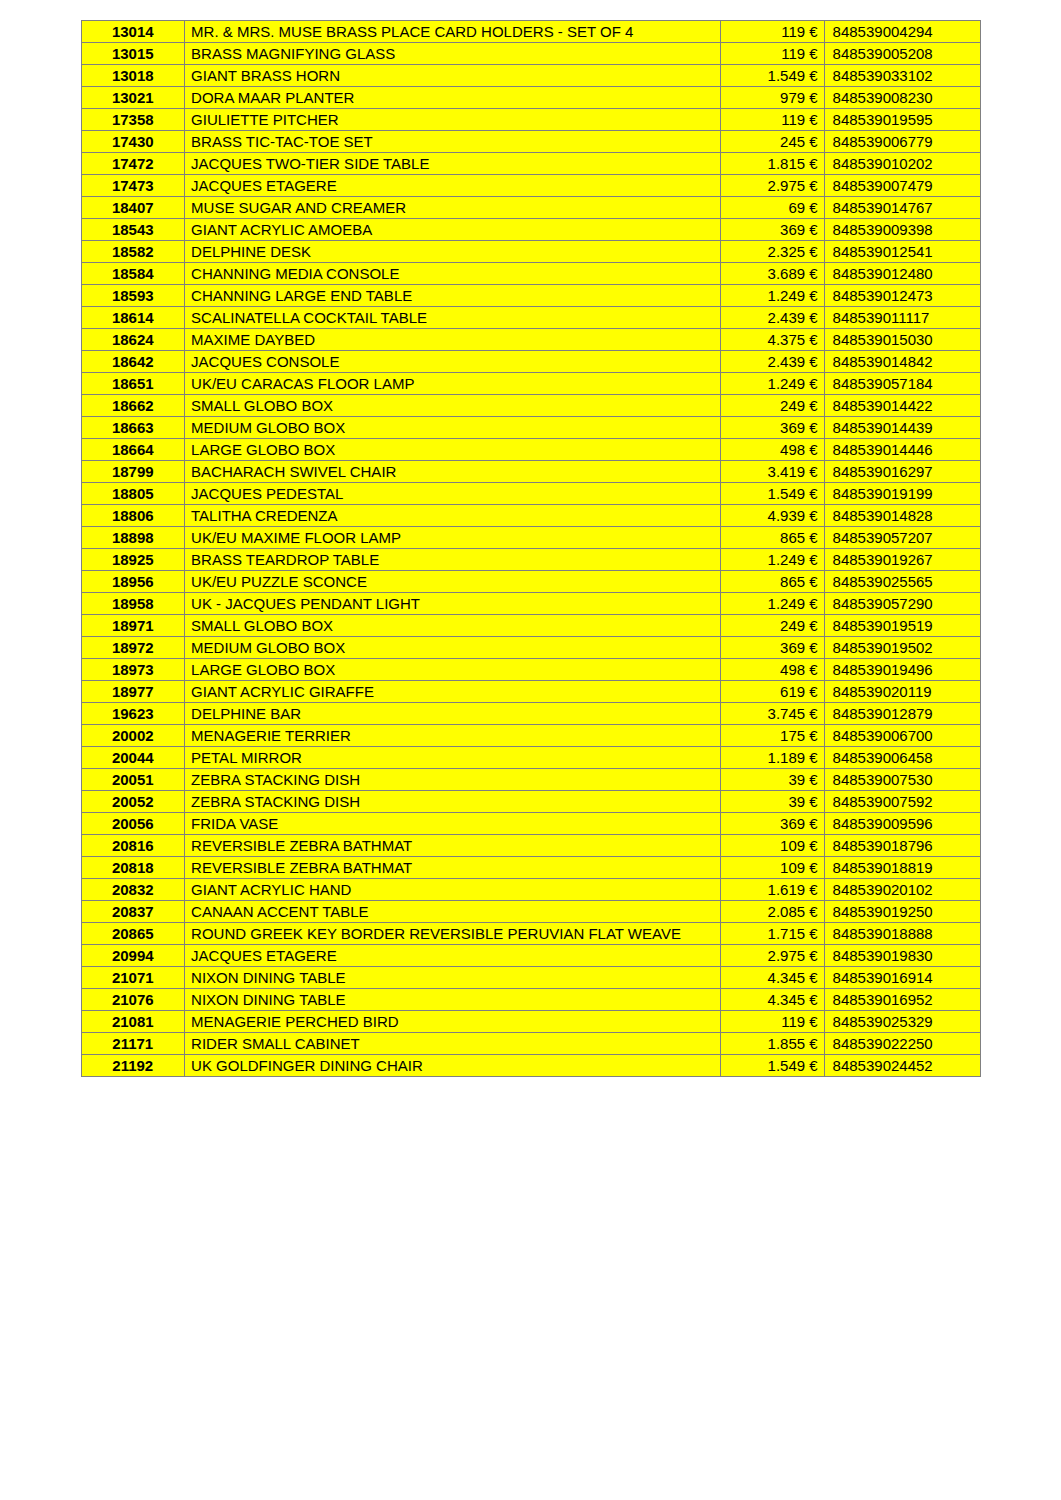| 13014 | MR. & MRS. MUSE BRASS PLACE CARD HOLDERS - SET OF 4 | 119 € | 848539004294 |
| 13015 | BRASS MAGNIFYING GLASS | 119 € | 848539005208 |
| 13018 | GIANT BRASS HORN | 1.549 € | 848539033102 |
| 13021 | DORA MAAR PLANTER | 979 € | 848539008230 |
| 17358 | GIULIETTE PITCHER | 119 € | 848539019595 |
| 17430 | BRASS TIC-TAC-TOE SET | 245 € | 848539006779 |
| 17472 | JACQUES TWO-TIER SIDE TABLE | 1.815 € | 848539010202 |
| 17473 | JACQUES ETAGERE | 2.975 € | 848539007479 |
| 18407 | MUSE SUGAR AND CREAMER | 69 € | 848539014767 |
| 18543 | GIANT ACRYLIC AMOEBA | 369 € | 848539009398 |
| 18582 | DELPHINE DESK | 2.325 € | 848539012541 |
| 18584 | CHANNING MEDIA CONSOLE | 3.689 € | 848539012480 |
| 18593 | CHANNING LARGE END TABLE | 1.249 € | 848539012473 |
| 18614 | SCALINATELLA COCKTAIL TABLE | 2.439 € | 848539011117 |
| 18624 | MAXIME DAYBED | 4.375 € | 848539015030 |
| 18642 | JACQUES CONSOLE | 2.439 € | 848539014842 |
| 18651 | UK/EU CARACAS FLOOR LAMP | 1.249 € | 848539057184 |
| 18662 | SMALL GLOBO BOX | 249 € | 848539014422 |
| 18663 | MEDIUM GLOBO BOX | 369 € | 848539014439 |
| 18664 | LARGE GLOBO BOX | 498 € | 848539014446 |
| 18799 | BACHARACH SWIVEL CHAIR | 3.419 € | 848539016297 |
| 18805 | JACQUES PEDESTAL | 1.549 € | 848539019199 |
| 18806 | TALITHA CREDENZA | 4.939 € | 848539014828 |
| 18898 | UK/EU MAXIME FLOOR LAMP | 865 € | 848539057207 |
| 18925 | BRASS TEARDROP TABLE | 1.249 € | 848539019267 |
| 18956 | UK/EU PUZZLE SCONCE | 865 € | 848539025565 |
| 18958 | UK - JACQUES PENDANT LIGHT | 1.249 € | 848539057290 |
| 18971 | SMALL GLOBO BOX | 249 € | 848539019519 |
| 18972 | MEDIUM GLOBO BOX | 369 € | 848539019502 |
| 18973 | LARGE GLOBO BOX | 498 € | 848539019496 |
| 18977 | GIANT ACRYLIC GIRAFFE | 619 € | 848539020119 |
| 19623 | DELPHINE BAR | 3.745 € | 848539012879 |
| 20002 | MENAGERIE TERRIER | 175 € | 848539006700 |
| 20044 | PETAL MIRROR | 1.189 € | 848539006458 |
| 20051 | ZEBRA STACKING DISH | 39 € | 848539007530 |
| 20052 | ZEBRA STACKING DISH | 39 € | 848539007592 |
| 20056 | FRIDA VASE | 369 € | 848539009596 |
| 20816 | REVERSIBLE ZEBRA BATHMAT | 109 € | 848539018796 |
| 20818 | REVERSIBLE ZEBRA BATHMAT | 109 € | 848539018819 |
| 20832 | GIANT ACRYLIC HAND | 1.619 € | 848539020102 |
| 20837 | CANAAN ACCENT TABLE | 2.085 € | 848539019250 |
| 20865 | ROUND GREEK KEY BORDER REVERSIBLE PERUVIAN FLAT WEAVE | 1.715 € | 848539018888 |
| 20994 | JACQUES ETAGERE | 2.975 € | 848539019830 |
| 21071 | NIXON DINING TABLE | 4.345 € | 848539016914 |
| 21076 | NIXON DINING TABLE | 4.345 € | 848539016952 |
| 21081 | MENAGERIE PERCHED BIRD | 119 € | 848539025329 |
| 21171 | RIDER SMALL CABINET | 1.855 € | 848539022250 |
| 21192 | UK GOLDFINGER DINING CHAIR | 1.549 € | 848539024452 |